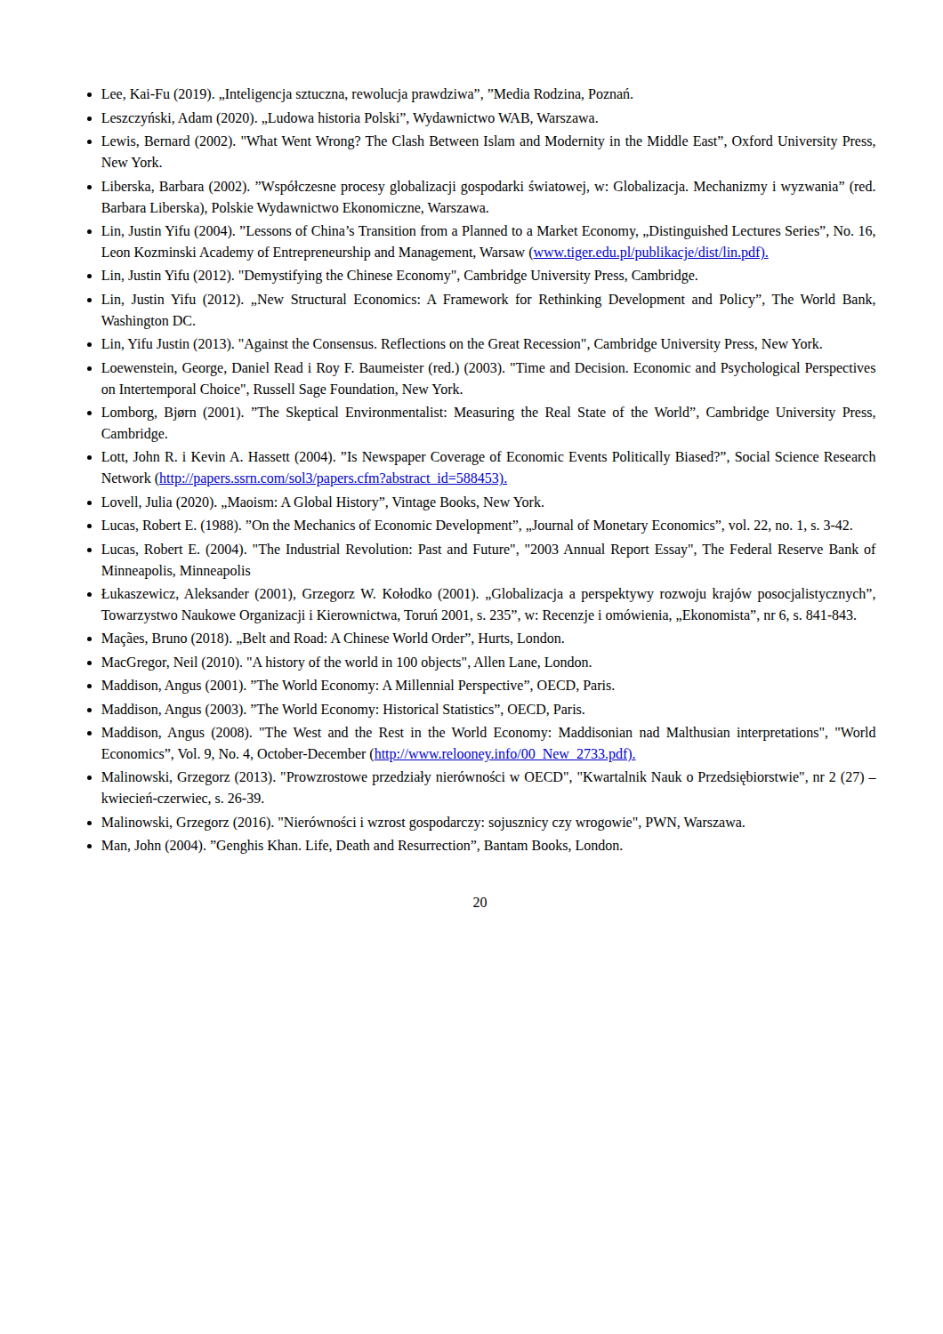Lee, Kai-Fu (2019). „Inteligencja sztuczna, rewolucja prawdziwa”, ”Media Rodzina, Poznań.
Leszczyński, Adam (2020). „Ludowa historia Polski”, Wydawnictwo WAB, Warszawa.
Lewis, Bernard (2002). "What Went Wrong? The Clash Between Islam and Modernity in the Middle East”, Oxford University Press, New York.
Liberska, Barbara (2002). ”Współczesne procesy globalizacji gospodarki światowej, w: Globalizacja. Mechanizmy i wyzwania” (red. Barbara Liberska), Polskie Wydawnictwo Ekonomiczne, Warszawa.
Lin, Justin Yifu (2004). ”Lessons of China’s Transition from a Planned to a Market Economy, „Distinguished Lectures Series”, No. 16, Leon Kozminski Academy of Entrepreneurship and Management, Warsaw (www.tiger.edu.pl/publikacje/dist/lin.pdf).
Lin, Justin Yifu (2012). "Demystifying the Chinese Economy", Cambridge University Press, Cambridge.
Lin, Justin Yifu (2012). „New Structural Economics: A Framework for Rethinking Development and Policy”, The World Bank, Washington DC.
Lin, Yifu Justin (2013). "Against the Consensus. Reflections on the Great Recession", Cambridge University Press, New York.
Loewenstein, George, Daniel Read i Roy F. Baumeister (red.) (2003). "Time and Decision. Economic and Psychological Perspectives on Intertemporal Choice", Russell Sage Foundation, New York.
Lomborg, Bjørn (2001). ”The Skeptical Environmentalist: Measuring the Real State of the World”, Cambridge University Press, Cambridge.
Lott, John R. i Kevin A. Hassett (2004). ”Is Newspaper Coverage of Economic Events Politically Biased?”, Social Science Research Network (http://papers.ssrn.com/sol3/papers.cfm?abstract_id=588453).
Lovell, Julia (2020). „Maoism: A Global History”, Vintage Books, New York.
Lucas, Robert E. (1988). ”On the Mechanics of Economic Development”, „Journal of Monetary Economics”, vol. 22, no. 1, s. 3-42.
Lucas, Robert E. (2004). "The Industrial Revolution: Past and Future", "2003 Annual Report Essay", The Federal Reserve Bank of Minneapolis, Minneapolis
Łukaszewicz, Aleksander (2001), Grzegorz W. Kołodko (2001). „Globalizacja a perspektywy rozwoju krajów posocjalistycznych”, Towarzystwo Naukowe Organizacji i Kierownictwa, Toruń 2001, s. 235”, w: Recenzje i omówienia, „Ekonomista”, nr 6, s. 841-843.
Maçães, Bruno (2018). „Belt and Road: A Chinese World Order”, Hurts, London.
MacGregor, Neil (2010). "A history of the world in 100 objects", Allen Lane, London.
Maddison, Angus (2001). ”The World Economy: A Millennial Perspective”, OECD, Paris.
Maddison, Angus (2003). ”The World Economy: Historical Statistics”, OECD, Paris.
Maddison, Angus (2008). "The West and the Rest in the World Economy: Maddisonian nad Malthusian interpretations", "World Economics”, Vol. 9, No. 4, October-December (http://www.relooney.info/00_New_2733.pdf).
Malinowski, Grzegorz (2013). "Prowzrostowe przedziały nierówności w OECD", "Kwartalnik Nauk o Przedsiębiorstwie", nr 2 (27) – kwiecień-czerwiec, s. 26-39.
Malinowski, Grzegorz (2016). "Nierówności i wzrost gospodarczy: sojusznicy czy wrogowie", PWN, Warszawa.
Man, John (2004). ”Genghis Khan. Life, Death and Resurrection”, Bantam Books, London.
20